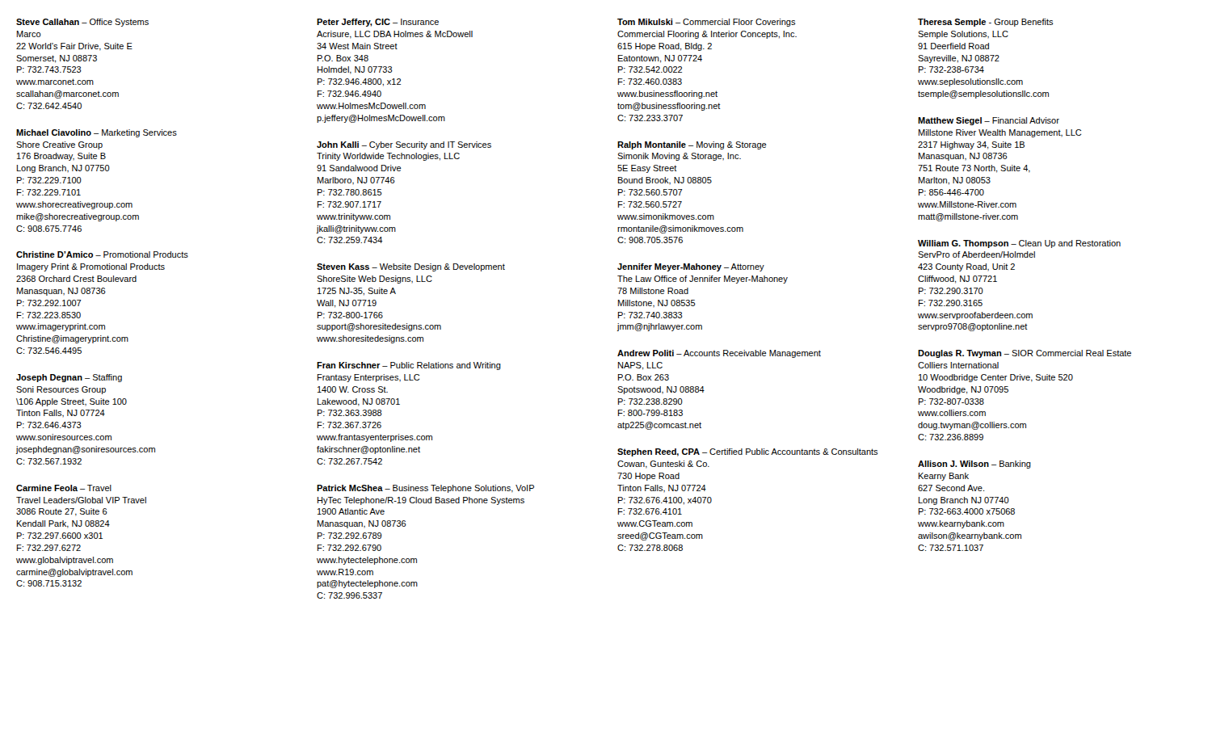Steve Callahan – Office Systems
Marco
22 World’s Fair Drive, Suite E
Somerset, NJ 08873
P: 732.743.7523
www.marconet.com
scallahan@marconet.com
C: 732.642.4540
Michael Ciavolino – Marketing Services
Shore Creative Group
176 Broadway, Suite B
Long Branch, NJ 07750
P: 732.229.7100
F: 732.229.7101
www.shorecreativegroup.com
mike@shorecreativegroup.com
C: 908.675.7746
Christine D’Amico – Promotional Products
Imagery Print & Promotional Products
2368 Orchard Crest Boulevard
Manasquan, NJ 08736
P: 732.292.1007
F: 732.223.8530
www.imageryprint.com
Christine@imageryprint.com
C: 732.546.4495
Joseph Degnan – Staffing
Soni Resources Group
\106 Apple Street, Suite 100
Tinton Falls, NJ 07724
P: 732.646.4373
www.soniresources.com
josephdegnan@soniresources.com
C: 732.567.1932
Carmine Feola – Travel
Travel Leaders/Global VIP Travel
3086 Route 27, Suite 6
Kendall Park, NJ 08824
P: 732.297.6600 x301
F: 732.297.6272
www.globalviptravel.com
carmine@globalviptravel.com
C: 908.715.3132
Peter Jeffery, CIC – Insurance
Acrisure, LLC DBA Holmes & McDowell
34 West Main Street
P.O. Box 348
Holmdel, NJ 07733
P: 732.946.4800, x12
F: 732.946.4940
www.HolmesMcDowell.com
p.jeffery@HolmesMcDowell.com
John Kalli – Cyber Security and IT Services
Trinity Worldwide Technologies, LLC
91 Sandalwood Drive
Marlboro, NJ 07746
P: 732.780.8615
F: 732.907.1717
www.trinityww.com
jkalli@trinityww.com
C: 732.259.7434
Steven Kass – Website Design & Development
ShoreSite Web Designs, LLC
1725 NJ-35, Suite A
Wall, NJ 07719
P: 732-800-1766
support@shoresitedesigns.com
www.shoresitedesigns.com
Fran Kirschner – Public Relations and Writing
Frantasy Enterprises, LLC
1400 W. Cross St.
Lakewood, NJ 08701
P: 732.363.3988
F: 732.367.3726
www.frantasyenterprises.com
fakirschner@optonline.net
C: 732.267.7542
Patrick McShea – Business Telephone Solutions, VoIP
HyTec Telephone/R-19 Cloud Based Phone Systems
1900 Atlantic Ave
Manasquan, NJ 08736
P: 732.292.6789
F: 732.292.6790
www.hytectelephone.com
www.R19.com
pat@hytectelephone.com
C: 732.996.5337
Tom Mikulski – Commercial Floor Coverings
Commercial Flooring & Interior Concepts, Inc.
615 Hope Road, Bldg. 2
Eatontown, NJ 07724
P: 732.542.0022
F: 732.460.0383
www.businessflooring.net
tom@businessflooring.net
C: 732.233.3707
Ralph Montanile – Moving & Storage
Simonik Moving & Storage, Inc.
5E Easy Street
Bound Brook, NJ 08805
P: 732.560.5707
F: 732.560.5727
www.simonikmoves.com
rmontanile@simonikmoves.com
C: 908.705.3576
Jennifer Meyer-Mahoney – Attorney
The Law Office of Jennifer Meyer-Mahoney
78 Millstone Road
Millstone, NJ 08535
P: 732.740.3833
jmm@njhrlawyer.com
Andrew Politi – Accounts Receivable Management
NAPS, LLC
P.O. Box 263
Spotswood, NJ 08884
P: 732.238.8290
F: 800-799-8183
atp225@comcast.net
Stephen Reed, CPA – Certified Public Accountants & Consultants
Cowan, Gunteski & Co.
730 Hope Road
Tinton Falls, NJ 07724
P: 732.676.4100, x4070
F: 732.676.4101
www.CGTeam.com
sreed@CGTeam.com
C: 732.278.8068
Theresa Semple - Group Benefits
Semple Solutions, LLC
91 Deerfield Road
Sayreville, NJ 08872
P: 732-238-6734
www.seplesolutionsllc.com
tsemple@semplesolutionsllc.com
Matthew Siegel – Financial Advisor
Millstone River Wealth Management, LLC
2317 Highway 34, Suite 1B
Manasquan, NJ 08736
751 Route 73 North, Suite 4,
Marlton, NJ 08053
P: 856-446-4700
www.Millstone-River.com
matt@millstone-river.com
William G. Thompson – Clean Up and Restoration
ServPro of Aberdeen/Holmdel
423 County Road, Unit 2
Cliffwood, NJ 07721
P: 732.290.3170
F: 732.290.3165
www.servproofaberdeen.com
servpro9708@optonline.net
Douglas R. Twyman – SIOR Commercial Real Estate
Colliers International
10 Woodbridge Center Drive, Suite 520
Woodbridge, NJ 07095
P: 732-807-0338
www.colliers.com
doug.twyman@colliers.com
C: 732.236.8899
Allison J. Wilson – Banking
Kearny Bank
627 Second Ave.
Long Branch NJ 07740
P: 732-663.4000 x75068
www.kearnybank.com
awilson@kearnybank.com
C: 732.571.1037